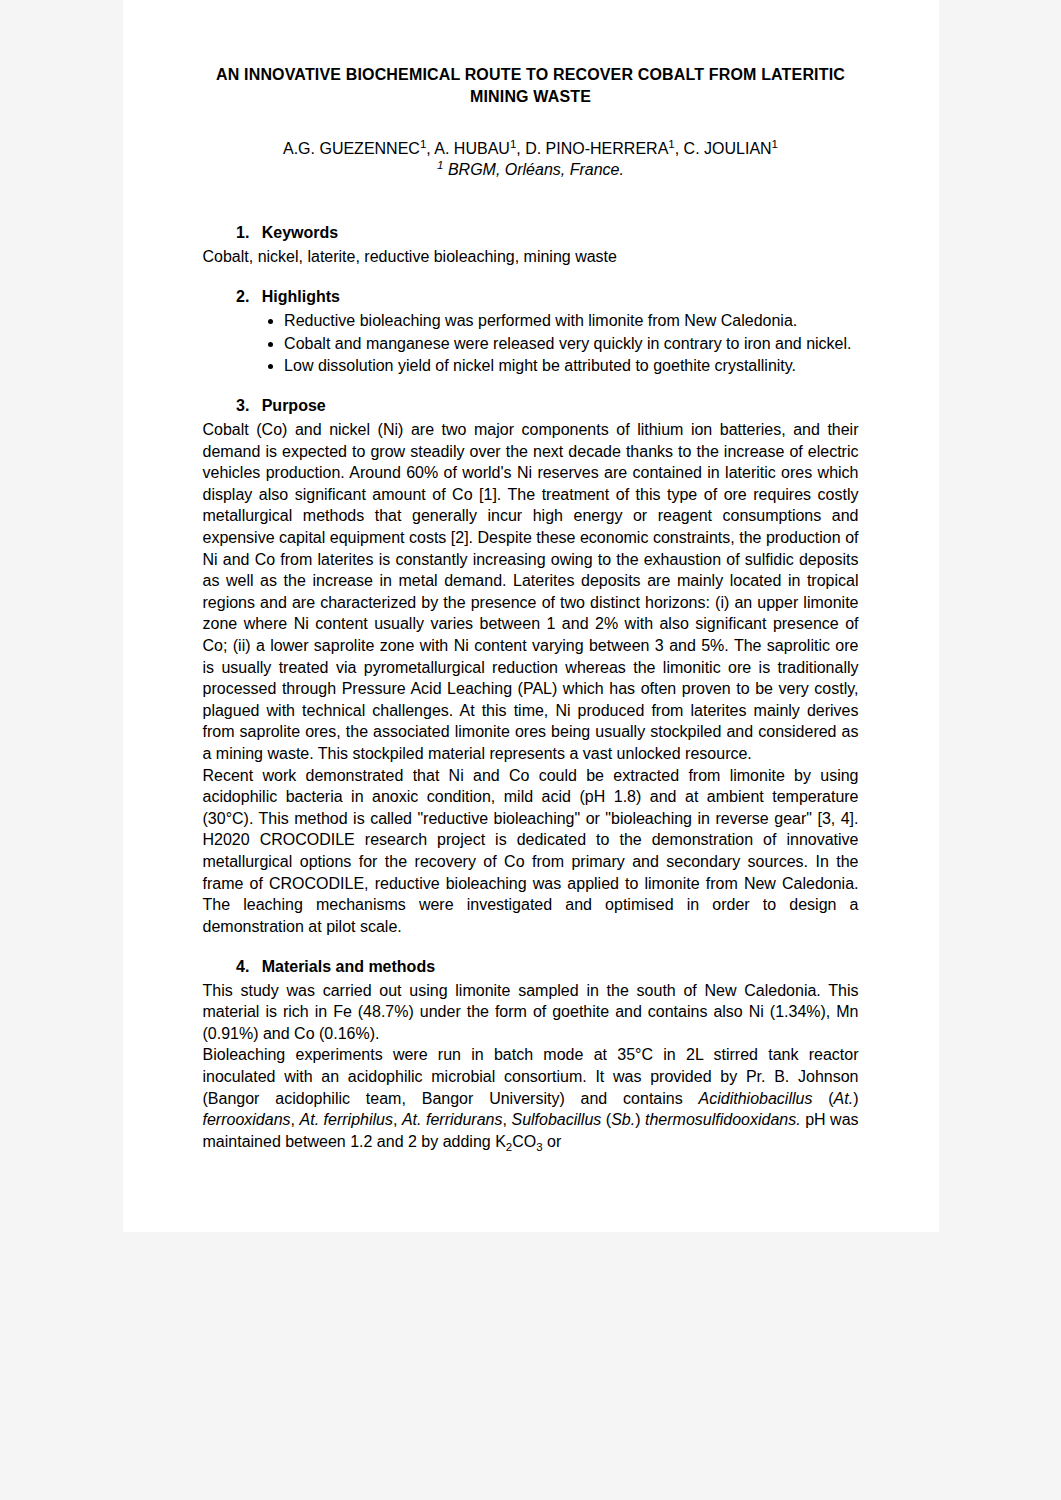An Innovative Biochemical Route to Recover Cobalt from Lateritic Mining Waste
A.G. GUEZENNEC1, A. HUBAU1, D. PINO-HERRERA1, C. JOULIAN1
1 BRGM, Orléans, France.
Keywords
Cobalt, nickel, laterite, reductive bioleaching, mining waste
Highlights
Reductive bioleaching was performed with limonite from New Caledonia.
Cobalt and manganese were released very quickly in contrary to iron and nickel.
Low dissolution yield of nickel might be attributed to goethite crystallinity.
Purpose
Cobalt (Co) and nickel (Ni) are two major components of lithium ion batteries, and their demand is expected to grow steadily over the next decade thanks to the increase of electric vehicles production. Around 60% of world's Ni reserves are contained in lateritic ores which display also significant amount of Co [1]. The treatment of this type of ore requires costly metallurgical methods that generally incur high energy or reagent consumptions and expensive capital equipment costs [2]. Despite these economic constraints, the production of Ni and Co from laterites is constantly increasing owing to the exhaustion of sulfidic deposits as well as the increase in metal demand. Laterites deposits are mainly located in tropical regions and are characterized by the presence of two distinct horizons: (i) an upper limonite zone where Ni content usually varies between 1 and 2% with also significant presence of Co; (ii) a lower saprolite zone with Ni content varying between 3 and 5%. The saprolitic ore is usually treated via pyrometallurgical reduction whereas the limonitic ore is traditionally processed through Pressure Acid Leaching (PAL) which has often proven to be very costly, plagued with technical challenges. At this time, Ni produced from laterites mainly derives from saprolite ores, the associated limonite ores being usually stockpiled and considered as a mining waste. This stockpiled material represents a vast unlocked resource.
Recent work demonstrated that Ni and Co could be extracted from limonite by using acidophilic bacteria in anoxic condition, mild acid (pH 1.8) and at ambient temperature (30°C). This method is called "reductive bioleaching" or "bioleaching in reverse gear" [3, 4]. H2020 CROCODILE research project is dedicated to the demonstration of innovative metallurgical options for the recovery of Co from primary and secondary sources. In the frame of CROCODILE, reductive bioleaching was applied to limonite from New Caledonia. The leaching mechanisms were investigated and optimised in order to design a demonstration at pilot scale.
Materials and methods
This study was carried out using limonite sampled in the south of New Caledonia. This material is rich in Fe (48.7%) under the form of goethite and contains also Ni (1.34%), Mn (0.91%) and Co (0.16%).
Bioleaching experiments were run in batch mode at 35°C in 2L stirred tank reactor inoculated with an acidophilic microbial consortium. It was provided by Pr. B. Johnson (Bangor acidophilic team, Bangor University) and contains Acidithiobacillus (At.) ferrooxidans, At. ferriphilus, At. ferridurans, Sulfobacillus (Sb.) thermosulfidooxidans. pH was maintained between 1.2 and 2 by adding K2CO3 or